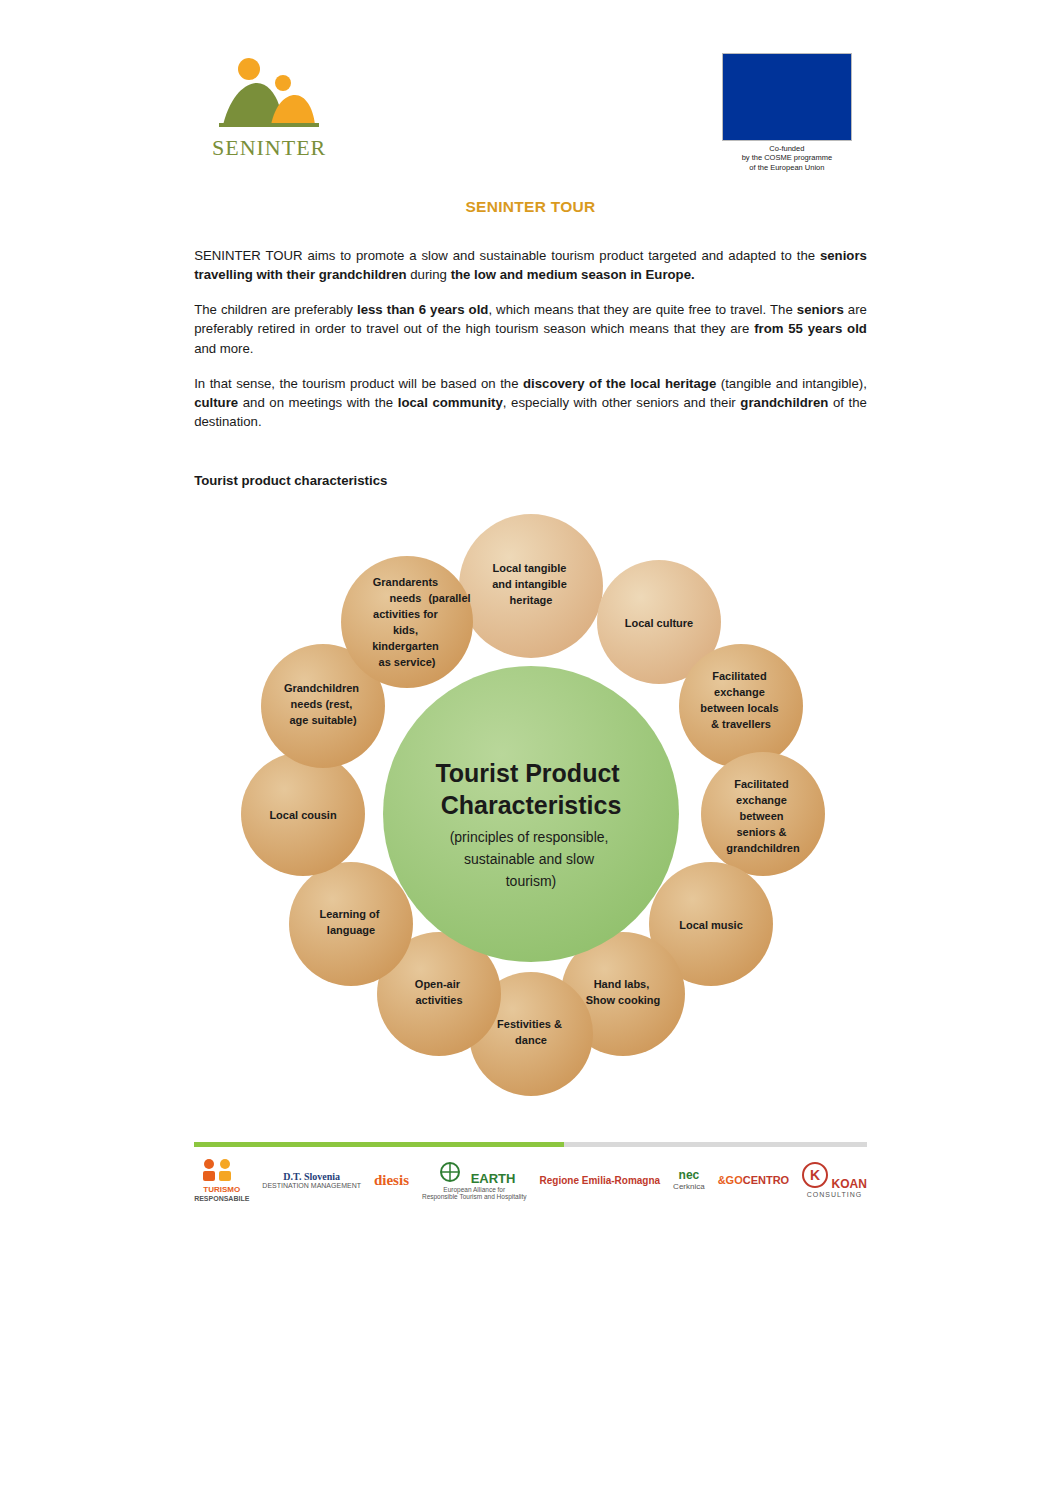SENINTER
Co-funded
by the COSME programme
of the European Union
SENINTER TOUR
SENINTER TOUR aims to promote a slow and sustainable tourism product targeted and adapted to the seniors travelling with their grandchildren during the low and medium season in Europe.
The children are preferably less than 6 years old, which means that they are quite free to travel. The seniors are preferably retired in order to travel out of the high tourism season which means that they are from 55 years old and more.
In that sense, the tourism product will be based on the discovery of the local heritage (tangible and intangible), culture and on meetings with the local community, especially with other seniors and their grandchildren of the destination.
Tourist product characteristics
Local tangible and intangible heritage Local culture Facilitated exchange between locals & travellers Facilitated exchange between seniors & grandchildren Local music Hand labs, Show cooking Festivities & dance Open-air activities Learning of language Local cousin Grandchildren needs (rest, age suitable) Grandarents needs (parallel activities for kids, kindergarten as service) Tourist Product Characteristics (principles of responsible, sustainable and slow tourism)
TURISMO
RESPONSABILE
D.T. Slovenia
DESTINATION MANAGEMENT
diesis
EARTH
European Alliance for
Responsible Tourism and Hospitality
Regione Emilia-Romagna
nec
Cerknica
&GOCENTRO
K KOAN
CONSULTING